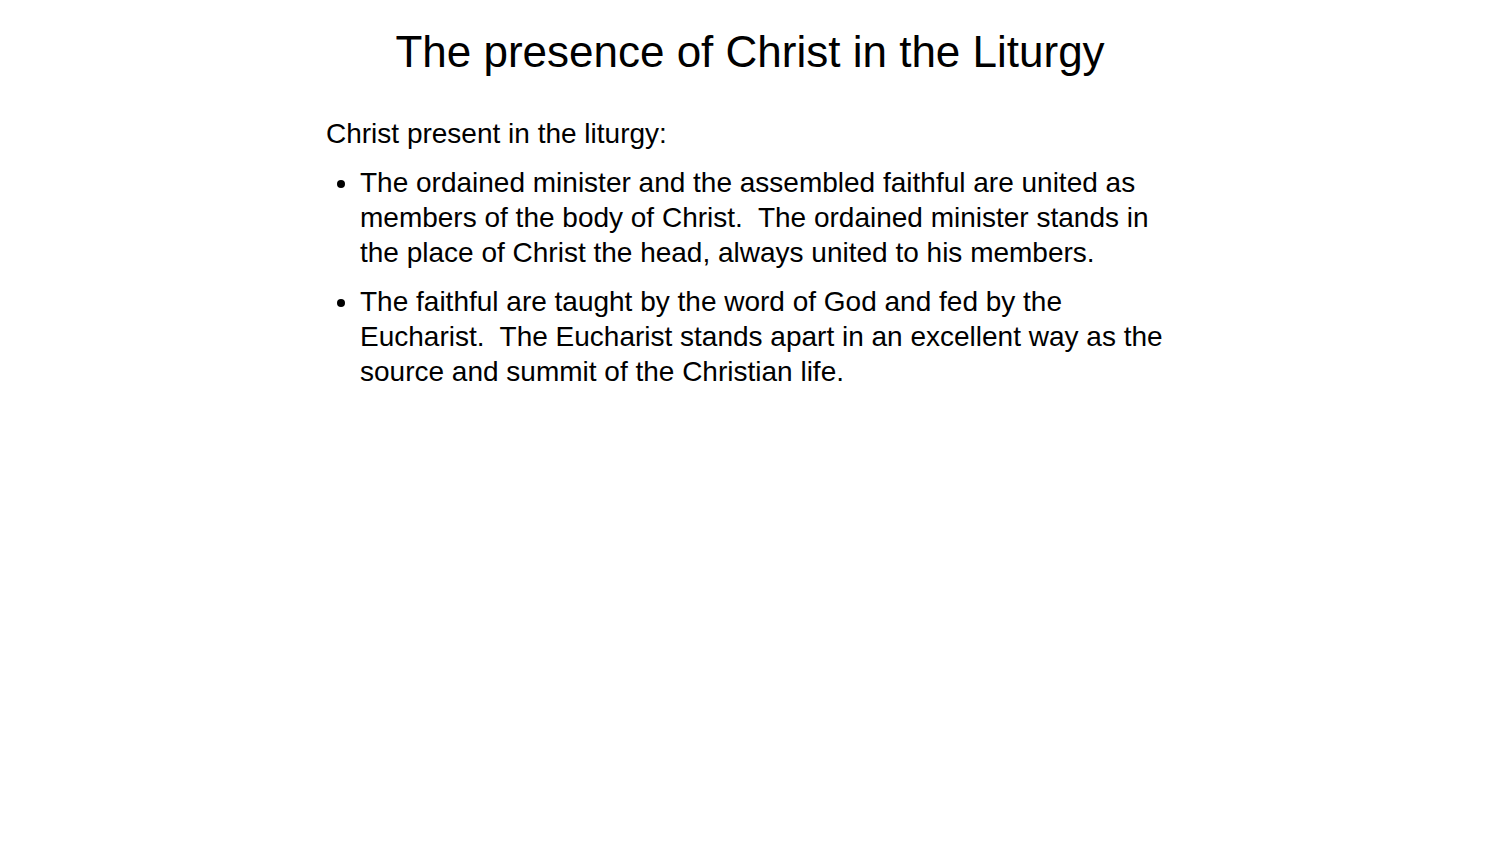The presence of Christ in the Liturgy
Christ present in the liturgy:
The ordained minister and the assembled faithful are united as members of the body of Christ. The ordained minister stands in the place of Christ the head, always united to his members.
The faithful are taught by the word of God and fed by the Eucharist. The Eucharist stands apart in an excellent way as the source and summit of the Christian life.